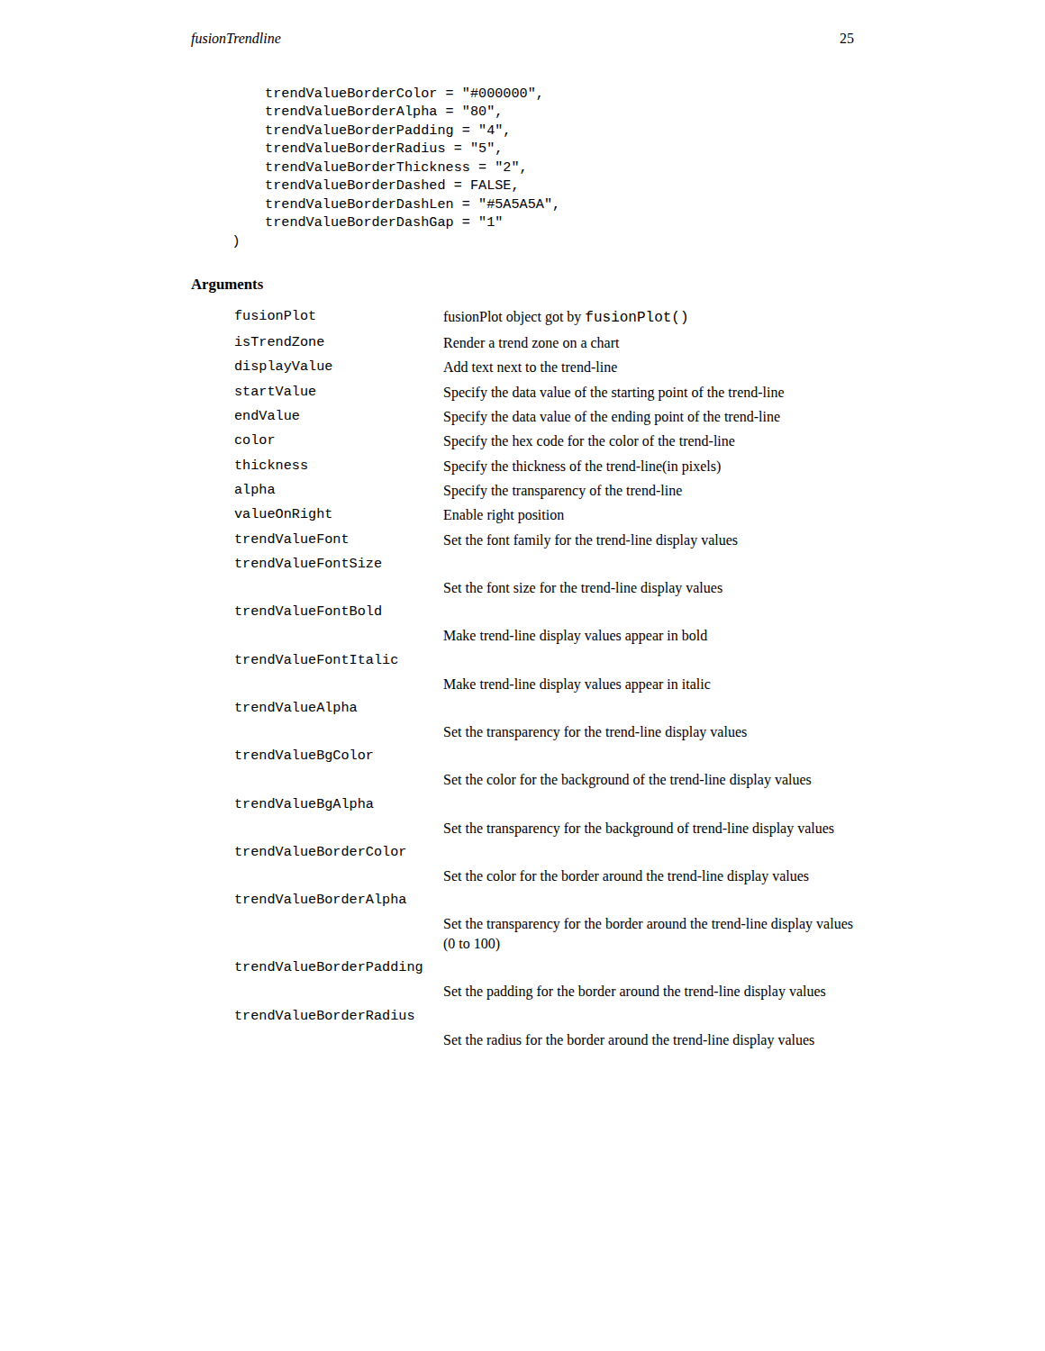fusionTrendline 25
    trendValueBorderColor = "#000000",
    trendValueBorderAlpha = "80",
    trendValueBorderPadding = "4",
    trendValueBorderRadius = "5",
    trendValueBorderThickness = "2",
    trendValueBorderDashed = FALSE,
    trendValueBorderDashLen = "#5A5A5A",
    trendValueBorderDashGap = "1"
)
Arguments
fusionPlot
fusionPlot object got by fusionPlot()
isTrendZone
Render a trend zone on a chart
displayValue
Add text next to the trend-line
startValue
Specify the data value of the starting point of the trend-line
endValue
Specify the data value of the ending point of the trend-line
color
Specify the hex code for the color of the trend-line
thickness
Specify the thickness of the trend-line(in pixels)
alpha
Specify the transparency of the trend-line
valueOnRight
Enable right position
trendValueFont
Set the font family for the trend-line display values
trendValueFontSize
Set the font size for the trend-line display values
trendValueFontBold
Make trend-line display values appear in bold
trendValueFontItalic
Make trend-line display values appear in italic
trendValueAlpha
Set the transparency for the trend-line display values
trendValueBgColor
Set the color for the background of the trend-line display values
trendValueBgAlpha
Set the transparency for the background of trend-line display values
trendValueBorderColor
Set the color for the border around the trend-line display values
trendValueBorderAlpha
Set the transparency for the border around the trend-line display values (0 to 100)
trendValueBorderPadding
Set the padding for the border around the trend-line display values
trendValueBorderRadius
Set the radius for the border around the trend-line display values